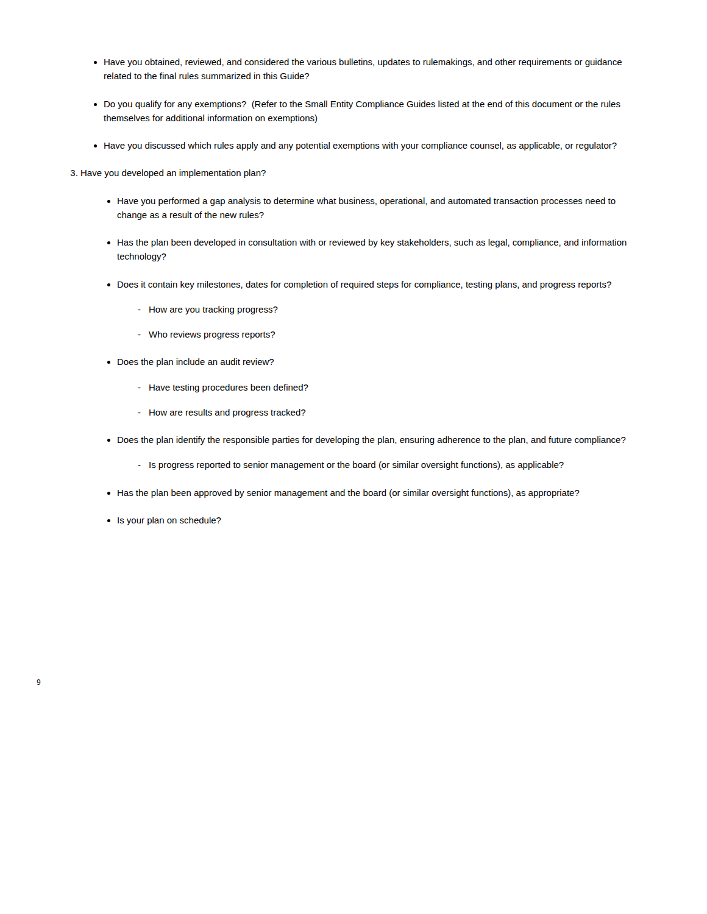Have you obtained, reviewed, and considered the various bulletins, updates to rulemakings, and other requirements or guidance related to the final rules summarized in this Guide?
Do you qualify for any exemptions? (Refer to the Small Entity Compliance Guides listed at the end of this document or the rules themselves for additional information on exemptions)
Have you discussed which rules apply and any potential exemptions with your compliance counsel, as applicable, or regulator?
Have you developed an implementation plan?
Have you performed a gap analysis to determine what business, operational, and automated transaction processes need to change as a result of the new rules?
Has the plan been developed in consultation with or reviewed by key stakeholders, such as legal, compliance, and information technology?
Does it contain key milestones, dates for completion of required steps for compliance, testing plans, and progress reports?
How are you tracking progress?
Who reviews progress reports?
Does the plan include an audit review?
Have testing procedures been defined?
How are results and progress tracked?
Does the plan identify the responsible parties for developing the plan, ensuring adherence to the plan, and future compliance?
Is progress reported to senior management or the board (or similar oversight functions), as applicable?
Has the plan been approved by senior management and the board (or similar oversight functions), as appropriate?
Is your plan on schedule?
9